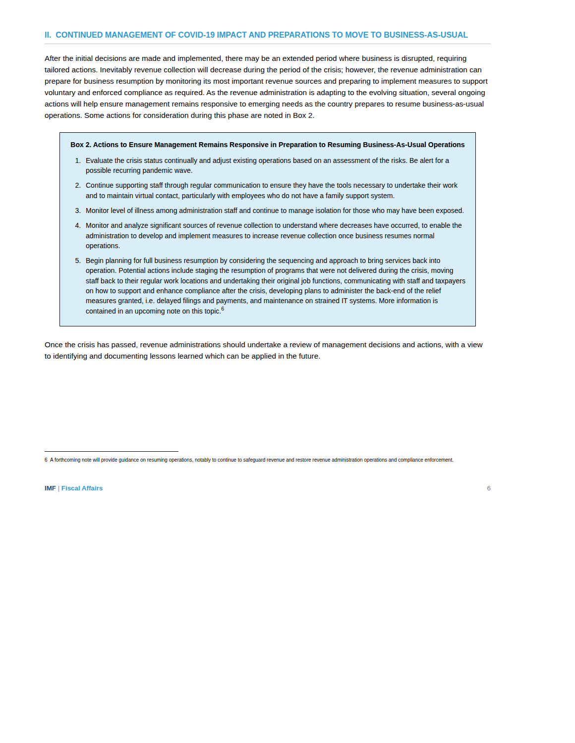II. Continued Management of COVID-19 Impact and Preparations to Move to Business-As-Usual
After the initial decisions are made and implemented, there may be an extended period where business is disrupted, requiring tailored actions. Inevitably revenue collection will decrease during the period of the crisis; however, the revenue administration can prepare for business resumption by monitoring its most important revenue sources and preparing to implement measures to support voluntary and enforced compliance as required. As the revenue administration is adapting to the evolving situation, several ongoing actions will help ensure management remains responsive to emerging needs as the country prepares to resume business-as-usual operations. Some actions for consideration during this phase are noted in Box 2.
Box 2. Actions to Ensure Management Remains Responsive in Preparation to Resuming Business-As-Usual Operations
Evaluate the crisis status continually and adjust existing operations based on an assessment of the risks. Be alert for a possible recurring pandemic wave.
Continue supporting staff through regular communication to ensure they have the tools necessary to undertake their work and to maintain virtual contact, particularly with employees who do not have a family support system.
Monitor level of illness among administration staff and continue to manage isolation for those who may have been exposed.
Monitor and analyze significant sources of revenue collection to understand where decreases have occurred, to enable the administration to develop and implement measures to increase revenue collection once business resumes normal operations.
Begin planning for full business resumption by considering the sequencing and approach to bring services back into operation. Potential actions include staging the resumption of programs that were not delivered during the crisis, moving staff back to their regular work locations and undertaking their original job functions, communicating with staff and taxpayers on how to support and enhance compliance after the crisis, developing plans to administer the back-end of the relief measures granted, i.e. delayed filings and payments, and maintenance on strained IT systems. More information is contained in an upcoming note on this topic.6
Once the crisis has passed, revenue administrations should undertake a review of management decisions and actions, with a view to identifying and documenting lessons learned which can be applied in the future.
6 A forthcoming note will provide guidance on resuming operations, notably to continue to safeguard revenue and restore revenue administration operations and compliance enforcement.
IMF | Fiscal Affairs
6